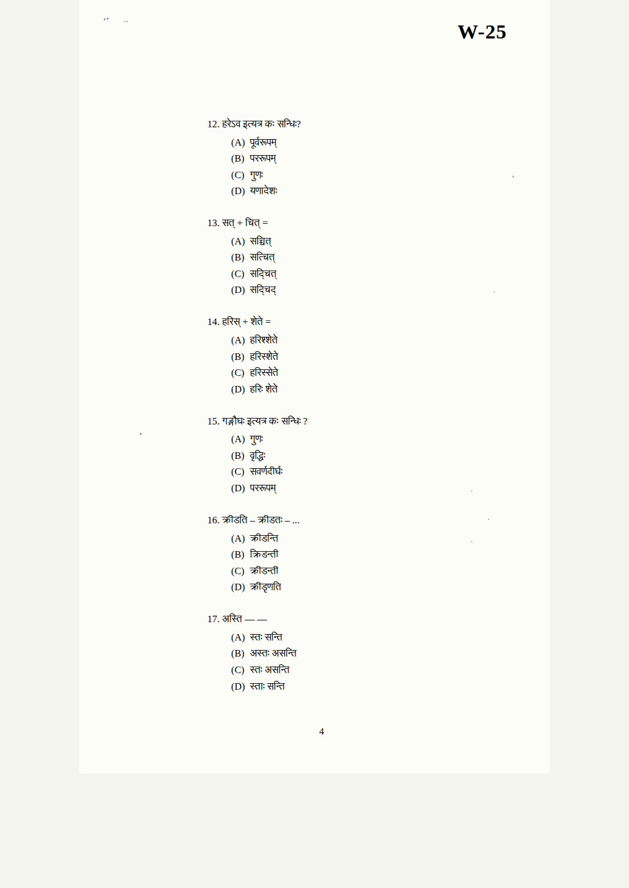‘’
··
W-25
’
·
·
·
·
·
12. हरेऽव इत्यत्र कः सन्धिः?
(A) पूर्वरूपम्
(B) पररूपम्
(C) गुणः
(D) यणादेशः
13. सत् + चित् =
(A) सच्चित्
(B) सत्चित्
(C) सद्चित्
(D) सद्चिद्
14. हरिस् + शेते =
(A) हरिश्शेते
(B) हरिस्शेते
(C) हरिस्सेते
(D) हरिः शेते
15. गङ्गौघः इत्यत्र कः सन्धिः ?
(A) गुणः
(B) वृद्धिः
(C) सवर्णदीर्घः
(D) पररूपम्
16. क्रीडति – क्रीडतः – ...
(A) क्रीडन्ति
(B) क्रिडन्ती
(C) क्रीडन्ती
(D) क्रीडृणति
17. अस्ति — —
(A) स्तः सन्ति
(B) अस्तः असन्ति
(C) स्तः असन्ति
(D) स्ताः सन्ति
4